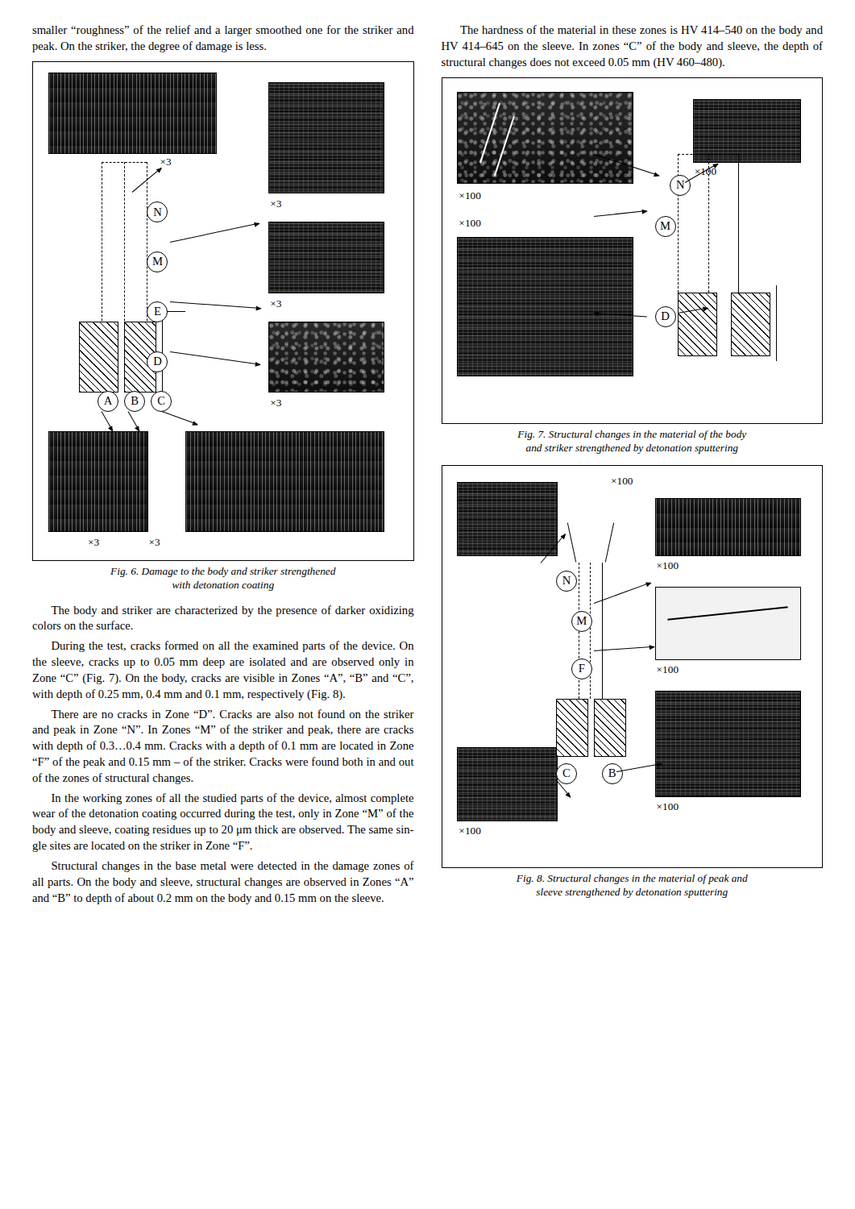smaller “roughness” of the relief and a larger smoothed one for the striker and peak. On the striker, the degree of damage is less.
×3
×3
×3
×3
×3
×3
N
M
E
D
A
B
C
Fig. 6. Damage to the body and striker strengthened
with detonation coating
The body and striker are characterized by the presence of darker oxidizing colors on the surface.
During the test, cracks formed on all the examined parts of the device. On the sleeve, cracks up to 0.05 mm deep are isolated and are observed only in Zone “C” (Fig. 7). On the body, cracks are visible in Zones “A”, “B” and “C”, with depth of 0.25 mm, 0.4 mm and 0.1 mm, respectively (Fig. 8).
There are no cracks in Zone “D”. Cracks are also not found on the striker and peak in Zone “N”. In Zones “M” of the striker and peak, there are cracks with depth of 0.3…0.4 mm. Cracks with a depth of 0.1 mm are located in Zone “F” of the peak and 0.15 mm – of the striker. Cracks were found both in and out of the zones of structural changes.
In the working zones of all the studied parts of the device, almost complete wear of the detonation coating occurred during the test, only in Zone “M” of the body and sleeve, coating residues up to 20 μm thick are observed. The same single sites are located on the striker in Zone “F”.
Structural changes in the base metal were detected in the damage zones of all parts. On the body and sleeve, structural changes are observed in Zones “A” and “B” to depth of about 0.2 mm on the body and 0.15 mm on the sleeve.
The hardness of the material in these zones is HV 414–540 on the body and HV 414–645 on the sleeve. In zones “C” of the body and sleeve, the depth of structural changes does not exceed 0.05 mm (HV 460–480).
×100
×100
×100
N
M
D
Fig. 7. Structural changes in the material of the body
and striker strengthened by detonation sputtering
×100
×100
×100
×100
×100
N
M
F
C
B
Fig. 8. Structural changes in the material of peak and
sleeve strengthened by detonation sputtering